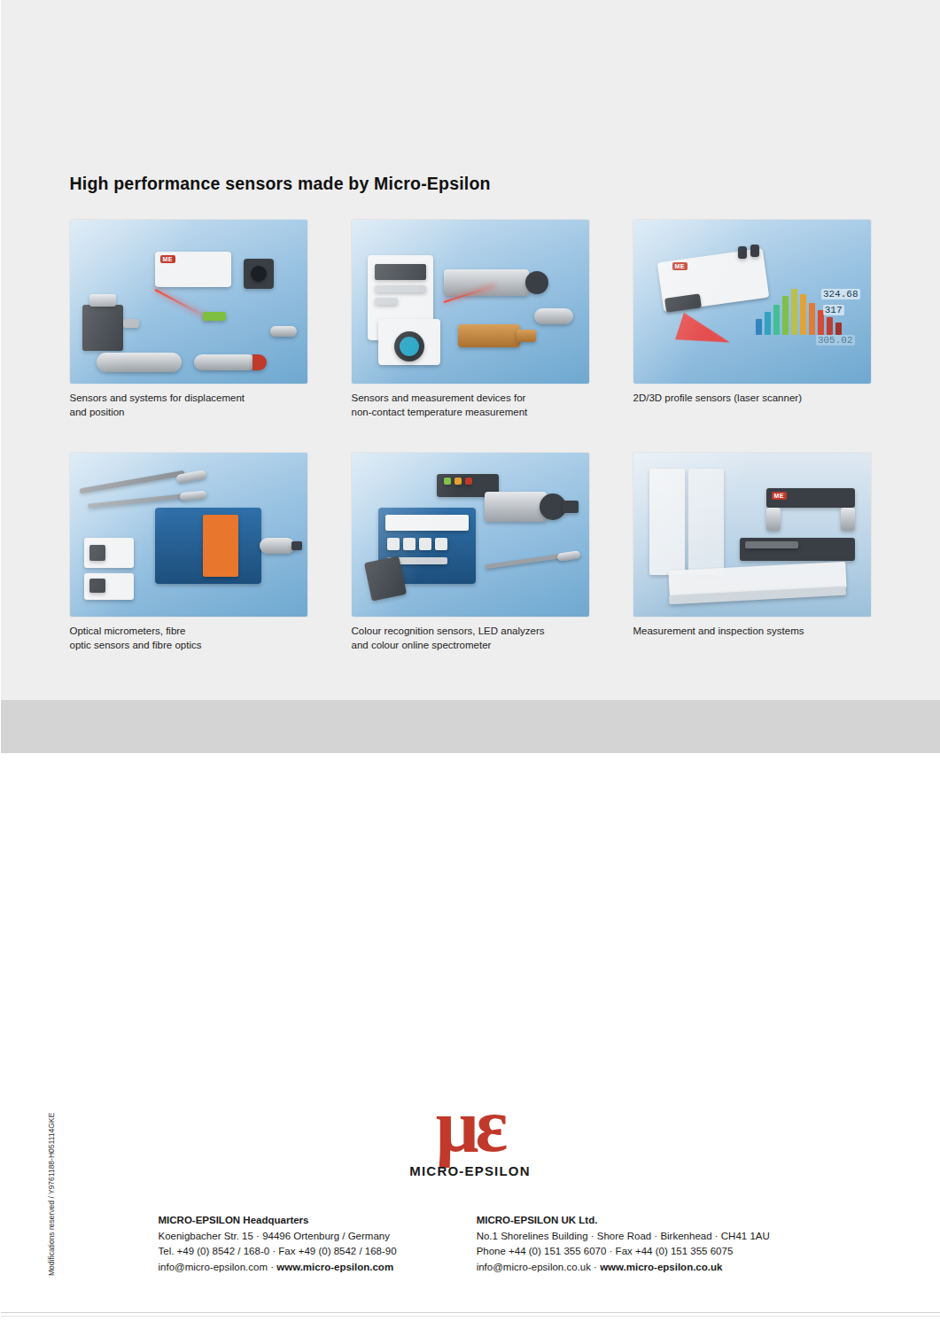High performance sensors made by Micro-Epsilon
ME
Sensors and systems for displacement
and position
Sensors and measurement devices for
non-contact temperature measurement
ME
324.68
317
305.02
2D/3D profile sensors (laser scanner)
Optical micrometers, fibre
optic sensors and fibre optics
Colour recognition sensors, LED analyzers
and colour online spectrometer
ME
Measurement and inspection systems
με
MICRO-EPSILON
MICRO-EPSILON Headquarters
Koenigbacher Str. 15 · 94496 Ortenburg / Germany
Tel. +49 (0) 8542 / 168-0 · Fax +49 (0) 8542 / 168-90
info@micro-epsilon.com · www.micro-epsilon.com
MICRO-EPSILON UK Ltd.
No.1 Shorelines Building · Shore Road · Birkenhead · CH41 1AU
Phone +44 (0) 151 355 6070 · Fax +44 (0) 151 355 6075
info@micro-epsilon.co.uk · www.micro-epsilon.co.uk
Modifications reserved / Y9761188-H051114GKE